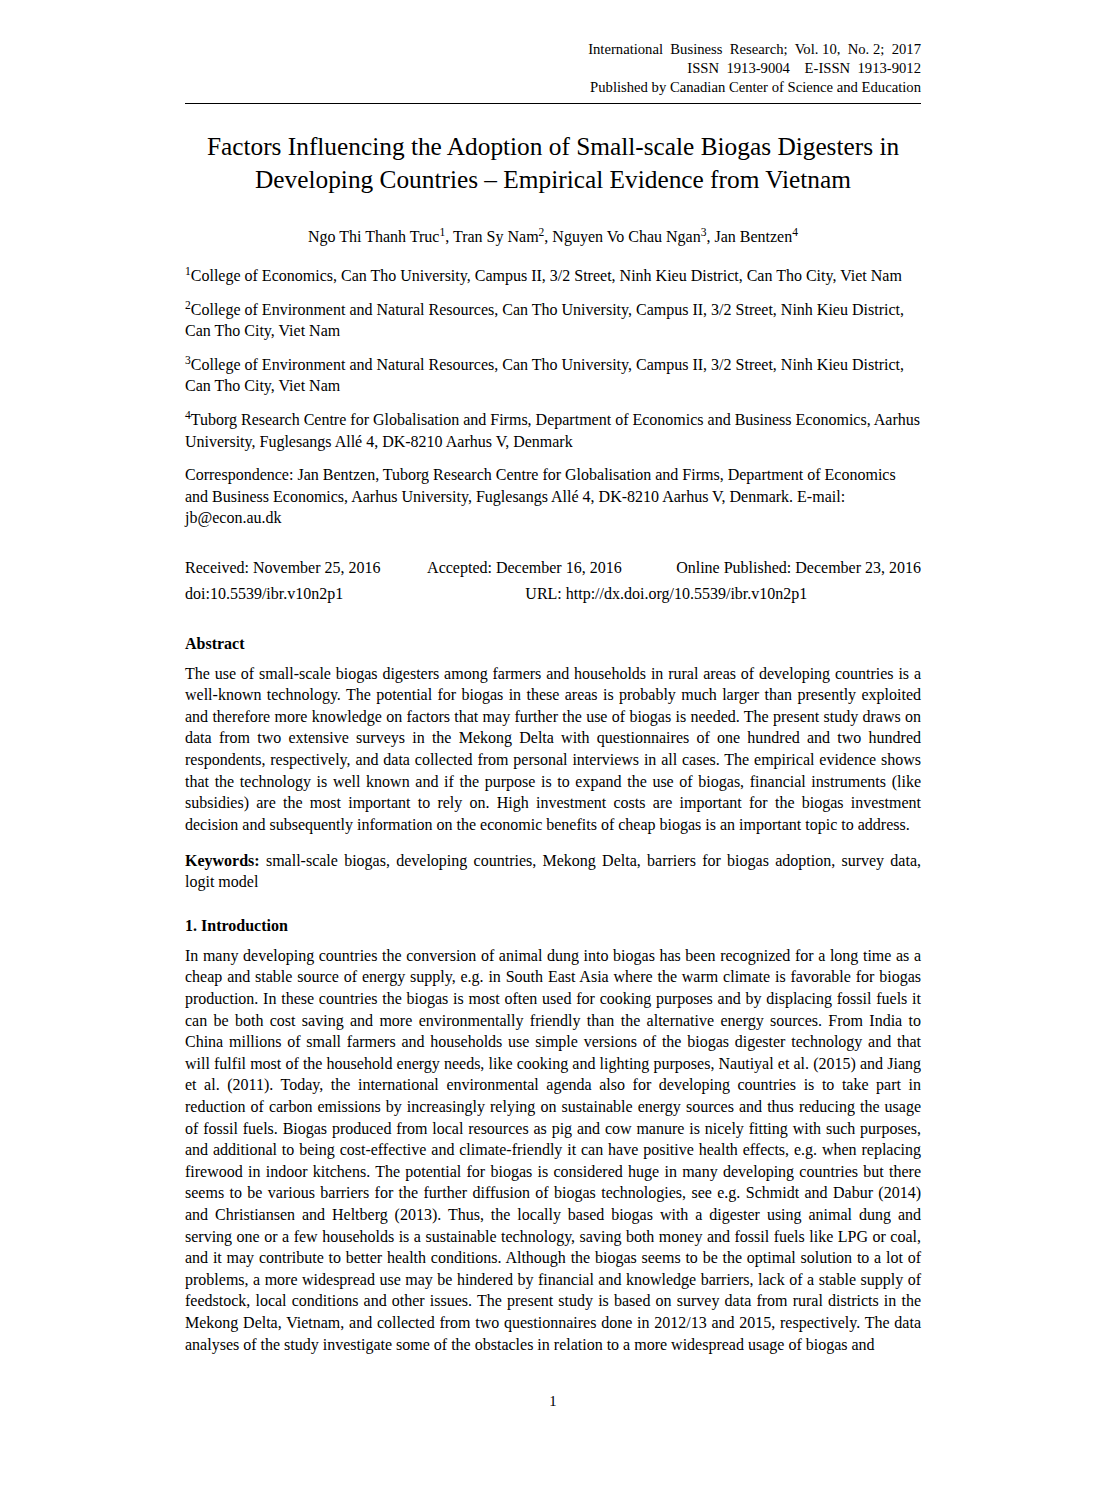International Business Research; Vol. 10, No. 2; 2017
ISSN 1913-9004 E-ISSN 1913-9012
Published by Canadian Center of Science and Education
Factors Influencing the Adoption of Small-scale Biogas Digesters in Developing Countries – Empirical Evidence from Vietnam
Ngo Thi Thanh Truc1, Tran Sy Nam2, Nguyen Vo Chau Ngan3, Jan Bentzen4
1College of Economics, Can Tho University, Campus II, 3/2 Street, Ninh Kieu District, Can Tho City, Viet Nam
2College of Environment and Natural Resources, Can Tho University, Campus II, 3/2 Street, Ninh Kieu District, Can Tho City, Viet Nam
3College of Environment and Natural Resources, Can Tho University, Campus II, 3/2 Street, Ninh Kieu District, Can Tho City, Viet Nam
4Tuborg Research Centre for Globalisation and Firms, Department of Economics and Business Economics, Aarhus University, Fuglesangs Allé 4, DK-8210 Aarhus V, Denmark
Correspondence: Jan Bentzen, Tuborg Research Centre for Globalisation and Firms, Department of Economics and Business Economics, Aarhus University, Fuglesangs Allé 4, DK-8210 Aarhus V, Denmark. E-mail: jb@econ.au.dk
| Received: November 25, 2016 | Accepted: December 16, 2016 | Online Published: December 23, 2016 |
| doi:10.5539/ibr.v10n2p1 | URL: http://dx.doi.org/10.5539/ibr.v10n2p1 |
Abstract
The use of small-scale biogas digesters among farmers and households in rural areas of developing countries is a well-known technology. The potential for biogas in these areas is probably much larger than presently exploited and therefore more knowledge on factors that may further the use of biogas is needed. The present study draws on data from two extensive surveys in the Mekong Delta with questionnaires of one hundred and two hundred respondents, respectively, and data collected from personal interviews in all cases. The empirical evidence shows that the technology is well known and if the purpose is to expand the use of biogas, financial instruments (like subsidies) are the most important to rely on. High investment costs are important for the biogas investment decision and subsequently information on the economic benefits of cheap biogas is an important topic to address.
Keywords: small-scale biogas, developing countries, Mekong Delta, barriers for biogas adoption, survey data, logit model
1. Introduction
In many developing countries the conversion of animal dung into biogas has been recognized for a long time as a cheap and stable source of energy supply, e.g. in South East Asia where the warm climate is favorable for biogas production. In these countries the biogas is most often used for cooking purposes and by displacing fossil fuels it can be both cost saving and more environmentally friendly than the alternative energy sources. From India to China millions of small farmers and households use simple versions of the biogas digester technology and that will fulfil most of the household energy needs, like cooking and lighting purposes, Nautiyal et al. (2015) and Jiang et al. (2011). Today, the international environmental agenda also for developing countries is to take part in reduction of carbon emissions by increasingly relying on sustainable energy sources and thus reducing the usage of fossil fuels. Biogas produced from local resources as pig and cow manure is nicely fitting with such purposes, and additional to being cost-effective and climate-friendly it can have positive health effects, e.g. when replacing firewood in indoor kitchens. The potential for biogas is considered huge in many developing countries but there seems to be various barriers for the further diffusion of biogas technologies, see e.g. Schmidt and Dabur (2014) and Christiansen and Heltberg (2013). Thus, the locally based biogas with a digester using animal dung and serving one or a few households is a sustainable technology, saving both money and fossil fuels like LPG or coal, and it may contribute to better health conditions. Although the biogas seems to be the optimal solution to a lot of problems, a more widespread use may be hindered by financial and knowledge barriers, lack of a stable supply of feedstock, local conditions and other issues. The present study is based on survey data from rural districts in the Mekong Delta, Vietnam, and collected from two questionnaires done in 2012/13 and 2015, respectively. The data analyses of the study investigate some of the obstacles in relation to a more widespread usage of biogas and
1